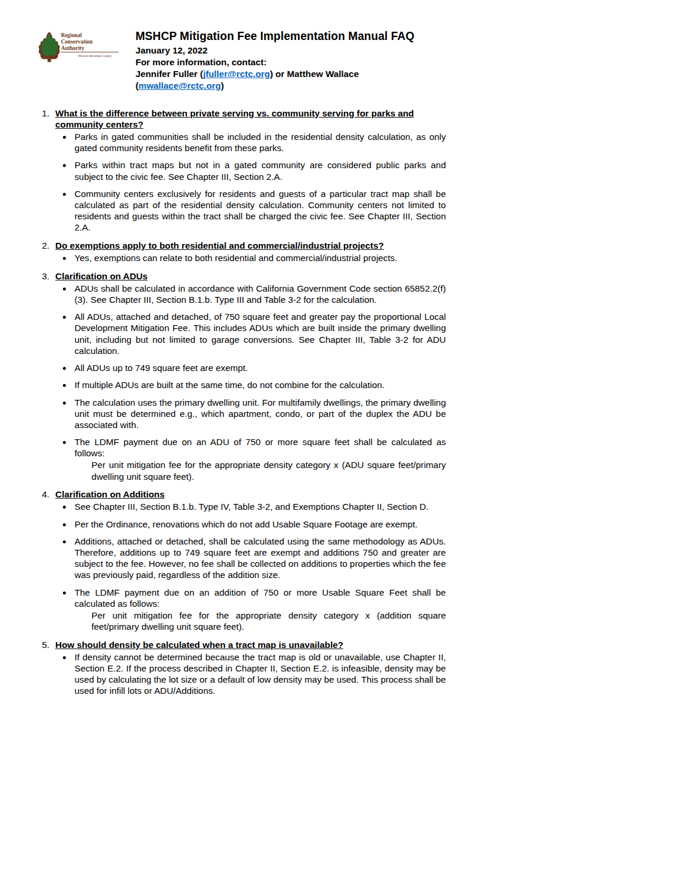Regional Conservation Authority Western Riverside County
MSHCP Mitigation Fee Implementation Manual FAQ
January 12, 2022
For more information, contact:
Jennifer Fuller (jfuller@rctc.org) or Matthew Wallace (mwallace@rctc.org)
What is the difference between private serving vs. community serving for parks and community centers?
Parks in gated communities shall be included in the residential density calculation, as only gated community residents benefit from these parks.
Parks within tract maps but not in a gated community are considered public parks and subject to the civic fee. See Chapter III, Section 2.A.
Community centers exclusively for residents and guests of a particular tract map shall be calculated as part of the residential density calculation. Community centers not limited to residents and guests within the tract shall be charged the civic fee. See Chapter III, Section 2.A.
Do exemptions apply to both residential and commercial/industrial projects?
Yes, exemptions can relate to both residential and commercial/industrial projects.
Clarification on ADUs
ADUs shall be calculated in accordance with California Government Code section 65852.2(f)(3). See Chapter III, Section B.1.b. Type III and Table 3-2 for the calculation.
All ADUs, attached and detached, of 750 square feet and greater pay the proportional Local Development Mitigation Fee. This includes ADUs which are built inside the primary dwelling unit, including but not limited to garage conversions. See Chapter III, Table 3-2 for ADU calculation.
All ADUs up to 749 square feet are exempt.
If multiple ADUs are built at the same time, do not combine for the calculation.
The calculation uses the primary dwelling unit. For multifamily dwellings, the primary dwelling unit must be determined e.g., which apartment, condo, or part of the duplex the ADU be associated with.
The LDMF payment due on an ADU of 750 or more square feet shall be calculated as follows: Per unit mitigation fee for the appropriate density category x (ADU square feet/primary dwelling unit square feet).
Clarification on Additions
See Chapter III, Section B.1.b. Type IV, Table 3-2, and Exemptions Chapter II, Section D.
Per the Ordinance, renovations which do not add Usable Square Footage are exempt.
Additions, attached or detached, shall be calculated using the same methodology as ADUs. Therefore, additions up to 749 square feet are exempt and additions 750 and greater are subject to the fee. However, no fee shall be collected on additions to properties which the fee was previously paid, regardless of the addition size.
The LDMF payment due on an addition of 750 or more Usable Square Feet shall be calculated as follows: Per unit mitigation fee for the appropriate density category x (addition square feet/primary dwelling unit square feet).
How should density be calculated when a tract map is unavailable?
If density cannot be determined because the tract map is old or unavailable, use Chapter II, Section E.2. If the process described in Chapter II, Section E.2. is infeasible, density may be used by calculating the lot size or a default of low density may be used. This process shall be used for infill lots or ADU/Additions.